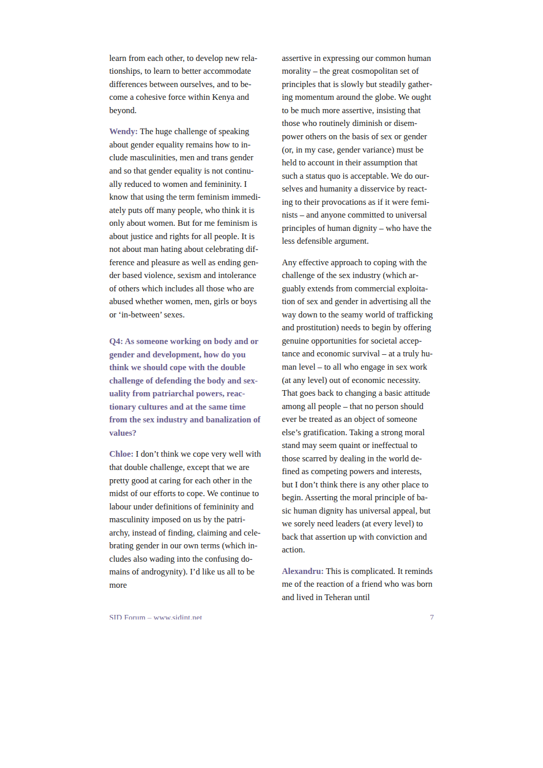learn from each other, to develop new relationships, to learn to better accommodate differences between ourselves, and to become a cohesive force within Kenya and beyond.
Wendy: The huge challenge of speaking about gender equality remains how to include masculinities, men and trans gender and so that gender equality is not continually reduced to women and femininity. I know that using the term feminism immediately puts off many people, who think it is only about women. But for me feminism is about justice and rights for all people. It is not about man hating about celebrating difference and pleasure as well as ending gender based violence, sexism and intolerance of others which includes all those who are abused whether women, men, girls or boys or ‘in-between’ sexes.
Q4: As someone working on body and or gender and development, how do you think we should cope with the double challenge of defending the body and sexuality from patriarchal powers, reactionary cultures and at the same time from the sex industry and banalization of values?
Chloe: I don’t think we cope very well with that double challenge, except that we are pretty good at caring for each other in the midst of our efforts to cope. We continue to labour under definitions of femininity and masculinity imposed on us by the patriarchy, instead of finding, claiming and celebrating gender in our own terms (which includes also wading into the confusing domains of androgynity). I’d like us all to be more
assertive in expressing our common human morality – the great cosmopolitan set of principles that is slowly but steadily gathering momentum around the globe. We ought to be much more assertive, insisting that those who routinely diminish or disempower others on the basis of sex or gender (or, in my case, gender variance) must be held to account in their assumption that such a status quo is acceptable. We do ourselves and humanity a disservice by reacting to their provocations as if it were feminists – and anyone committed to universal principles of human dignity – who have the less defensible argument.
Any effective approach to coping with the challenge of the sex industry (which arguably extends from commercial exploitation of sex and gender in advertising all the way down to the seamy world of trafficking and prostitution) needs to begin by offering genuine opportunities for societal acceptance and economic survival – at a truly human level – to all who engage in sex work (at any level) out of economic necessity. That goes back to changing a basic attitude among all people – that no person should ever be treated as an object of someone else’s gratification. Taking a strong moral stand may seem quaint or ineffectual to those scarred by dealing in the world defined as competing powers and interests, but I don’t think there is any other place to begin. Asserting the moral principle of basic human dignity has universal appeal, but we sorely need leaders (at every level) to back that assertion up with conviction and action.
Alexandru: This is complicated. It reminds me of the reaction of a friend who was born and lived in Teheran until
SID Forum – www.sidint.net
7